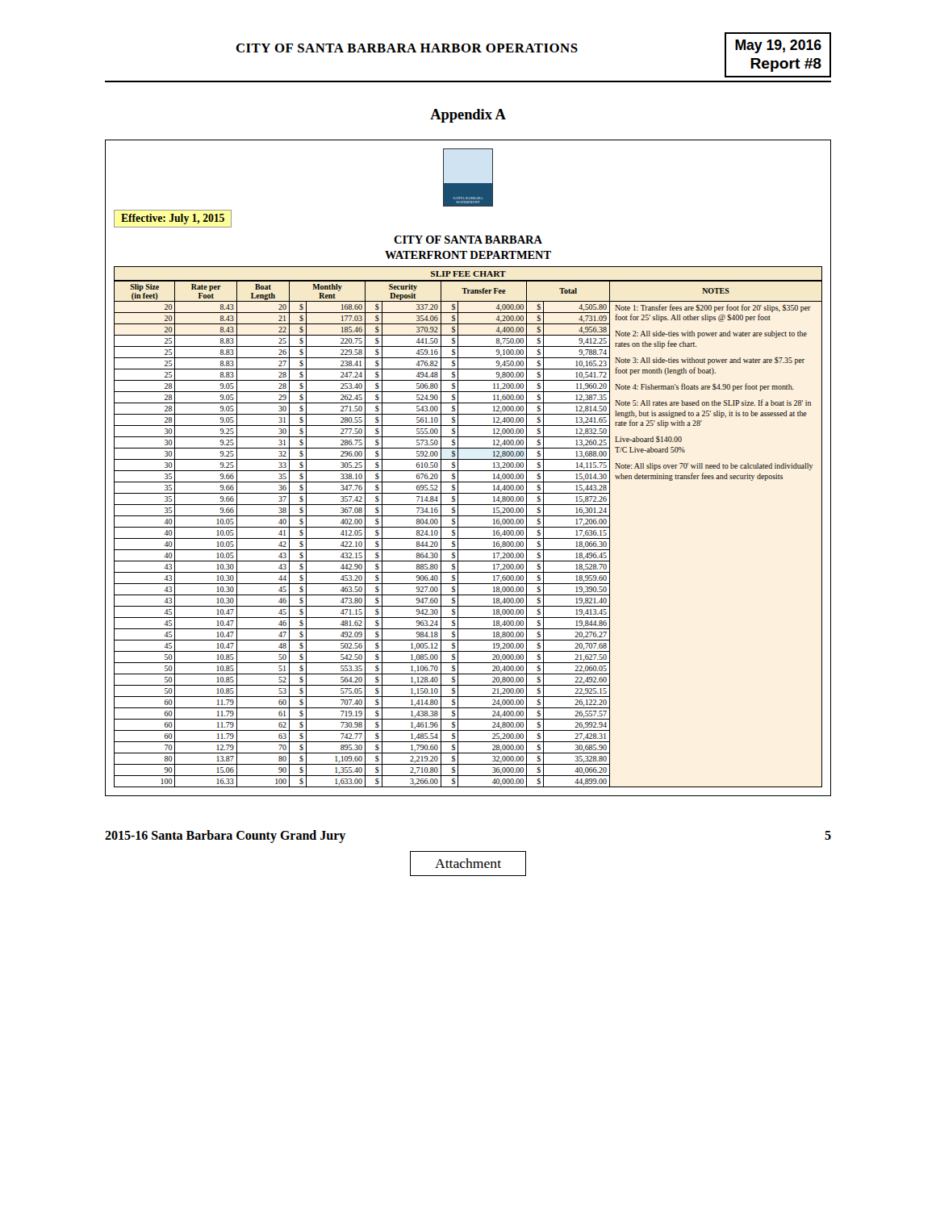CITY OF SANTA BARBARA HARBOR OPERATIONS
May 19, 2016
Report #8
Appendix A
Effective: July 1, 2015
CITY OF SANTA BARBARA
WATERFRONT DEPARTMENT
SLIP FEE CHART
| Slip Size (in feet) | Rate per Foot | Boat Length | Monthly Rent | Security Deposit | Transfer Fee | Total | NOTES |
| --- | --- | --- | --- | --- | --- | --- | --- |
| 20 | 8.43 | 20 | $ | 168.60 | $ | 337.20 | $ | 4,000.00 | $ | 4,505.80 | Note 1: Transfer fees are $200 per foot for 20' slips, $350 per foot for 25' slips. All other slips @ $400 per foot Note 2: All side-ties with power and water are subject to the rates on the slip fee chart. Note 3: All side-ties without power and water are $7.35 per foot per month (length of boat). Note 4: Fisherman's floats are $4.90 per foot per month. Note 5: All rates are based on the SLIP size. If a boat is 28' in length, but is assigned to a 25' slip, it is to be assessed at the rate for a 25' slip with a 28' Live-aboard $140.00 T/C Live-aboard 50% Note: All slips over 70' will need to be calculated individually when determining transfer fees and security deposits |
| 20 | 8.43 | 21 | $ | 177.03 | $ | 354.06 | $ | 4,200.00 | $ | 4,731.09 |
| 20 | 8.43 | 22 | $ | 185.46 | $ | 370.92 | $ | 4,400.00 | $ | 4,956.38 |
| 25 | 8.83 | 25 | $ | 220.75 | $ | 441.50 | $ | 8,750.00 | $ | 9,412.25 |
| 25 | 8.83 | 26 | $ | 229.58 | $ | 459.16 | $ | 9,100.00 | $ | 9,788.74 |
| 25 | 8.83 | 27 | $ | 238.41 | $ | 476.82 | $ | 9,450.00 | $ | 10,165.23 |
| 25 | 8.83 | 28 | $ | 247.24 | $ | 494.48 | $ | 9,800.00 | $ | 10,541.72 |
| 28 | 9.05 | 28 | $ | 253.40 | $ | 506.80 | $ | 11,200.00 | $ | 11,960.20 |
| 28 | 9.05 | 29 | $ | 262.45 | $ | 524.90 | $ | 11,600.00 | $ | 12,387.35 |
| 28 | 9.05 | 30 | $ | 271.50 | $ | 543.00 | $ | 12,000.00 | $ | 12,814.50 |
| 28 | 9.05 | 31 | $ | 280.55 | $ | 561.10 | $ | 12,400.00 | $ | 13,241.65 |
| 30 | 9.25 | 30 | $ | 277.50 | $ | 555.00 | $ | 12,000.00 | $ | 12,832.50 |
| 30 | 9.25 | 31 | $ | 286.75 | $ | 573.50 | $ | 12,400.00 | $ | 13,260.25 |
| 30 | 9.25 | 32 | $ | 296.00 | $ | 592.00 | $ | 12,800.00 | $ | 13,688.00 |
| 30 | 9.25 | 33 | $ | 305.25 | $ | 610.50 | $ | 13,200.00 | $ | 14,115.75 |
| 35 | 9.66 | 35 | $ | 338.10 | $ | 676.20 | $ | 14,000.00 | $ | 15,014.30 |
| 35 | 9.66 | 36 | $ | 347.76 | $ | 695.52 | $ | 14,400.00 | $ | 15,443.28 |
| 35 | 9.66 | 37 | $ | 357.42 | $ | 714.84 | $ | 14,800.00 | $ | 15,872.26 |
| 35 | 9.66 | 38 | $ | 367.08 | $ | 734.16 | $ | 15,200.00 | $ | 16,301.24 |
| 40 | 10.05 | 40 | $ | 402.00 | $ | 804.00 | $ | 16,000.00 | $ | 17,206.00 |
| 40 | 10.05 | 41 | $ | 412.05 | $ | 824.10 | $ | 16,400.00 | $ | 17,636.15 |
| 40 | 10.05 | 42 | $ | 422.10 | $ | 844.20 | $ | 16,800.00 | $ | 18,066.30 |
| 40 | 10.05 | 43 | $ | 432.15 | $ | 864.30 | $ | 17,200.00 | $ | 18,496.45 |
| 43 | 10.30 | 43 | $ | 442.90 | $ | 885.80 | $ | 17,200.00 | $ | 18,528.70 |
| 43 | 10.30 | 44 | $ | 453.20 | $ | 906.40 | $ | 17,600.00 | $ | 18,959.60 |
| 43 | 10.30 | 45 | $ | 463.50 | $ | 927.00 | $ | 18,000.00 | $ | 19,390.50 |
| 43 | 10.30 | 46 | $ | 473.80 | $ | 947.60 | $ | 18,400.00 | $ | 19,821.40 |
| 45 | 10.47 | 45 | $ | 471.15 | $ | 942.30 | $ | 18,000.00 | $ | 19,413.45 |
| 45 | 10.47 | 46 | $ | 481.62 | $ | 963.24 | $ | 18,400.00 | $ | 19,844.86 |
| 45 | 10.47 | 47 | $ | 492.09 | $ | 984.18 | $ | 18,800.00 | $ | 20,276.27 |
| 45 | 10.47 | 48 | $ | 502.56 | $ | 1,005.12 | $ | 19,200.00 | $ | 20,707.68 |
| 50 | 10.85 | 50 | $ | 542.50 | $ | 1,085.00 | $ | 20,000.00 | $ | 21,627.50 |
| 50 | 10.85 | 51 | $ | 553.35 | $ | 1,106.70 | $ | 20,400.00 | $ | 22,060.05 |
| 50 | 10.85 | 52 | $ | 564.20 | $ | 1,128.40 | $ | 20,800.00 | $ | 22,492.60 |
| 50 | 10.85 | 53 | $ | 575.05 | $ | 1,150.10 | $ | 21,200.00 | $ | 22,925.15 |
| 60 | 11.79 | 60 | $ | 707.40 | $ | 1,414.80 | $ | 24,000.00 | $ | 26,122.20 |
| 60 | 11.79 | 61 | $ | 719.19 | $ | 1,438.38 | $ | 24,400.00 | $ | 26,557.57 |
| 60 | 11.79 | 62 | $ | 730.98 | $ | 1,461.96 | $ | 24,800.00 | $ | 26,992.94 |
| 60 | 11.79 | 63 | $ | 742.77 | $ | 1,485.54 | $ | 25,200.00 | $ | 27,428.31 |
| 70 | 12.79 | 70 | $ | 895.30 | $ | 1,790.60 | $ | 28,000.00 | $ | 30,685.90 |
| 80 | 13.87 | 80 | $ | 1,109.60 | $ | 2,219.20 | $ | 32,000.00 | $ | 35,328.80 |
| 90 | 15.06 | 90 | $ | 1,355.40 | $ | 2,710.80 | $ | 36,000.00 | $ | 40,066.20 |
| 100 | 16.33 | 100 | $ | 1,633.00 | $ | 3,266.00 | $ | 40,000.00 | $ | 44,899.00 |
2015-16 Santa Barbara County Grand Jury
5
Attachment